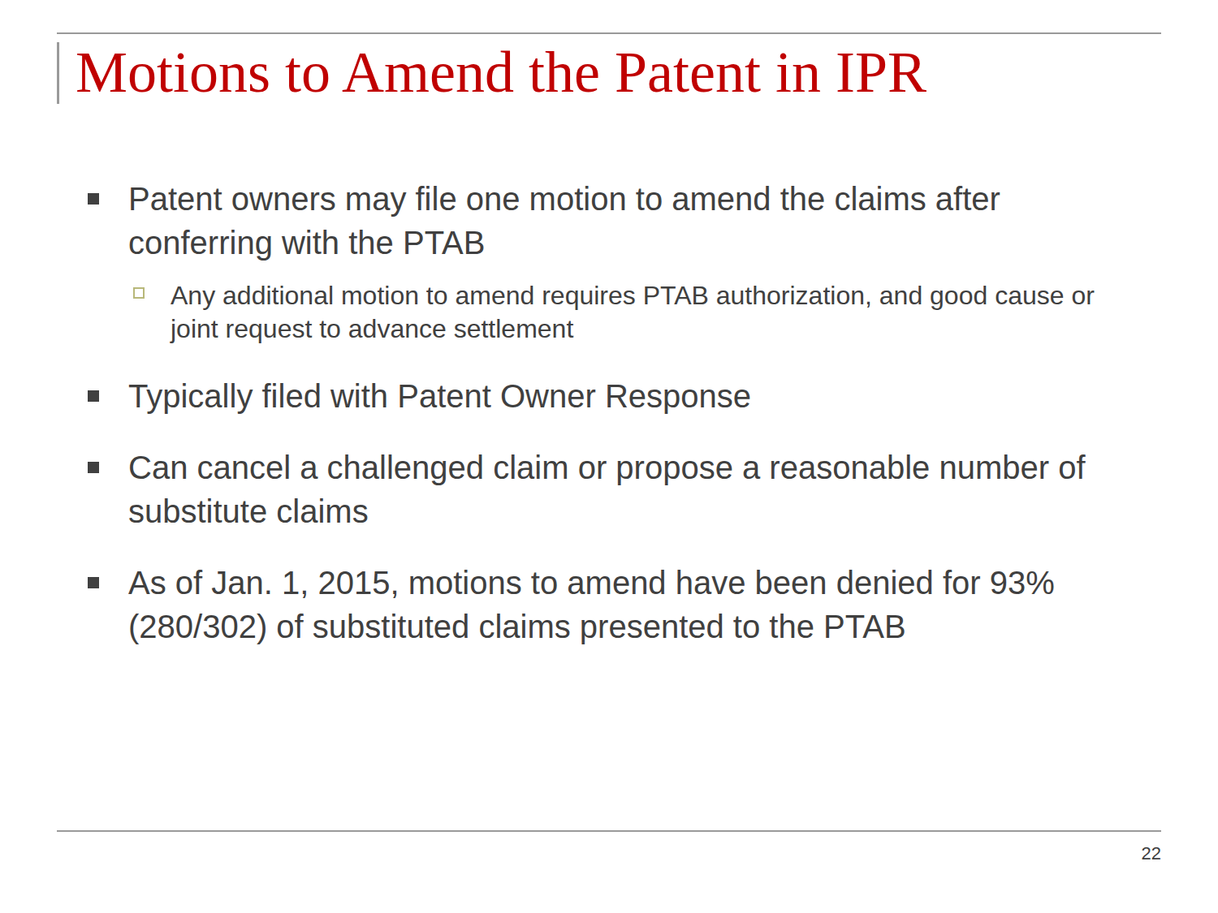Motions to Amend the Patent in IPR
Patent owners may file one motion to amend the claims after conferring with the PTAB
Any additional motion to amend requires PTAB authorization, and good cause or joint request to advance settlement
Typically filed with Patent Owner Response
Can cancel a challenged claim or propose a reasonable number of substitute claims
As of Jan. 1, 2015, motions to amend have been denied for 93% (280/302) of substituted claims presented to the PTAB
22